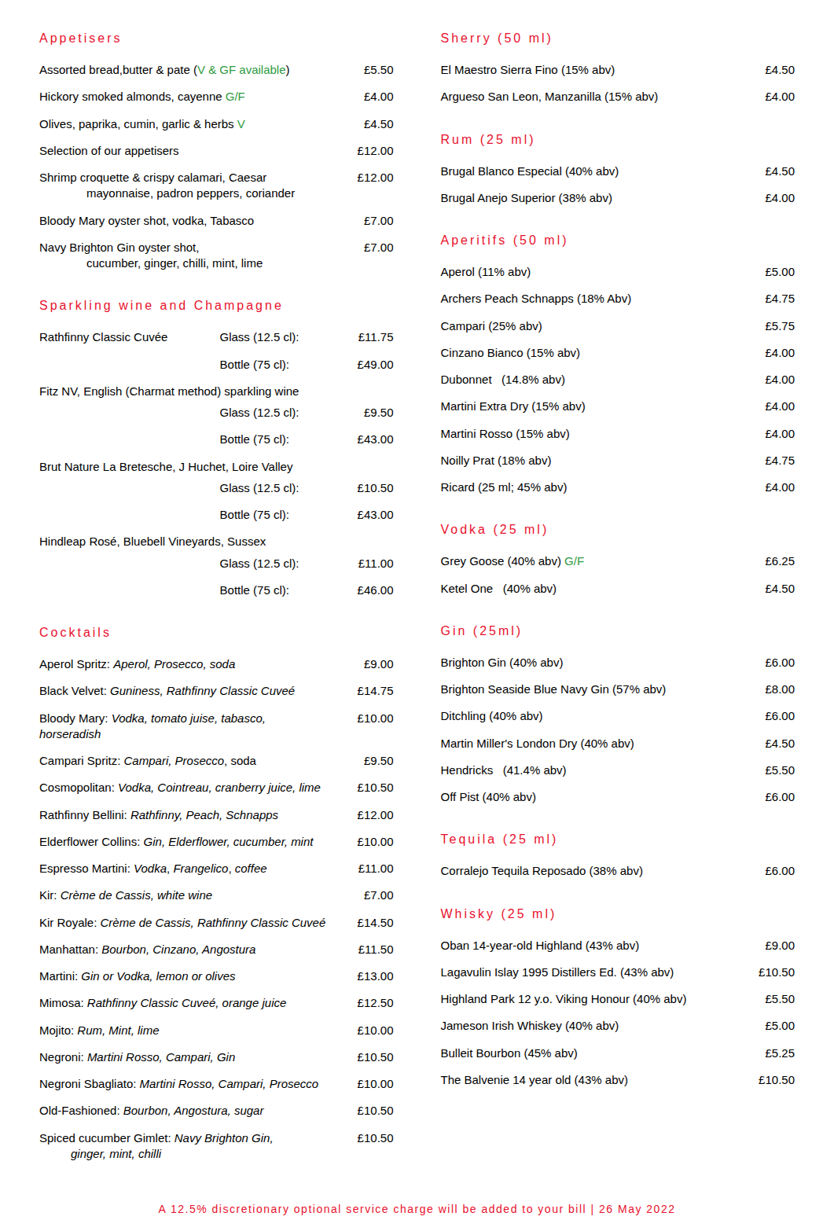Appetisers
| Assorted bread,butter & pate ( V & GF available ) | £5.50 |
| Hickory smoked almonds, cayenne G/F | £4.00 |
| Olives, paprika, cumin, garlic & herbs V | £4.50 |
| Selection of our appetisers | £12.00 |
| Shrimp croquette & crispy calamari, Caesar mayonnaise, padron peppers, coriander | £12.00 |
| Bloody Mary oyster shot, vodka, Tabasco | £7.00 |
| Navy Brighton Gin oyster shot, cucumber, ginger, chilli, mint, lime | £7.00 |
Sparkling wine and Champagne
| Rathfinny Classic Cuvée | Glass (12.5 cl): | £11.75 |
| | Bottle (75 cl): | £49.00 |
| Fitz NV, English (Charmat method) sparkling wine |
| | Glass (12.5 cl): | £9.50 |
| | Bottle (75 cl): | £43.00 |
| Brut Nature La Bretesche, J Huchet, Loire Valley |
| | Glass (12.5 cl): | £10.50 |
| | Bottle (75 cl): | £43.00 |
| Hindleap Rosé, Bluebell Vineyards, Sussex |
| | Glass (12.5 cl): | £11.00 |
| | Bottle (75 cl): | £46.00 |
Cocktails
| Aperol Spritz: Aperol, Prosecco, soda | £9.00 |
| Black Velvet: Guniness, Rathfinny Classic Cuveé | £14.75 |
| Bloody Mary: Vodka, tomato juise, tabasco, horseradish | £10.00 |
| Campari Spritz: Campari, Prosecco , soda | £9.50 |
| Cosmopolitan: Vodka, Cointreau, cranberry juice, lime | £10.50 |
| Rathfinny Bellini: Rathfinny, Peach, Schnapps | £12.00 |
| Elderflower Collins: Gin, Elderflower, cucumber, mint | £10.00 |
| Espresso Martini: Vodka , Frangelico , coffee | £11.00 |
| Kir: Crème de Cassis, white wine | £7.00 |
| Kir Royale: Crème de Cassis, Rathfinny Classic Cuveé | £14.50 |
| Manhattan: Bourbon, Cinzano, Angostura | £11.50 |
| Martini: Gin or Vodka, lemon or olives | £13.00 |
| Mimosa: Rathfinny Classic Cuveé, orange juice | £12.50 |
| Mojito: Rum, Mint, lime | £10.00 |
| Negroni: Martini Rosso, Campari, Gin | £10.50 |
| Negroni Sbagliato: Martini Rosso, Campari, Prosecco | £10.00 |
| Old-Fashioned: Bourbon, Angostura, sugar | £10.50 |
| Spiced cucumber Gimlet: Navy Brighton Gin, ginger, mint, chilli | £10.50 |
Sherry (50 ml)
| El Maestro Sierra Fino (15% abv) | £4.50 |
| Argueso San Leon, Manzanilla (15% abv) | £4.00 |
Rum (25 ml)
| Brugal Blanco Especial (40% abv) | £4.50 |
| Brugal Anejo Superior (38% abv) | £4.00 |
Aperitifs (50 ml)
| Aperol (11% abv) | £5.00 |
| Archers Peach Schnapps (18% Abv) | £4.75 |
| Campari (25% abv) | £5.75 |
| Cinzano Bianco (15% abv) | £4.00 |
| Dubonnet (14.8% abv) | £4.00 |
| Martini Extra Dry (15% abv) | £4.00 |
| Martini Rosso (15% abv) | £4.00 |
| Noilly Prat (18% abv) | £4.75 |
| Ricard (25 ml; 45% abv) | £4.00 |
Vodka (25 ml)
| Grey Goose (40% abv) G/F | £6.25 |
| Ketel One (40% abv) | £4.50 |
Gin (25ml)
| Brighton Gin (40% abv) | £6.00 |
| Brighton Seaside Blue Navy Gin (57% abv) | £8.00 |
| Ditchling (40% abv) | £6.00 |
| Martin Miller's London Dry (40% abv) | £4.50 |
| Hendricks (41.4% abv) | £5.50 |
| Off Pist (40% abv) | £6.00 |
Tequila (25 ml)
| Corralejo Tequila Reposado (38% abv) | £6.00 |
Whisky (25 ml)
| Oban 14-year-old Highland (43% abv) | £9.00 |
| Lagavulin Islay 1995 Distillers Ed. (43% abv) | £10.50 |
| Highland Park 12 y.o. Viking Honour (40% abv) | £5.50 |
| Jameson Irish Whiskey (40% abv) | £5.00 |
| Bulleit Bourbon (45% abv) | £5.25 |
| The Balvenie 14 year old (43% abv) | £10.50 |
A 12.5% discretionary optional service charge will be added to your bill | 26 May 2022